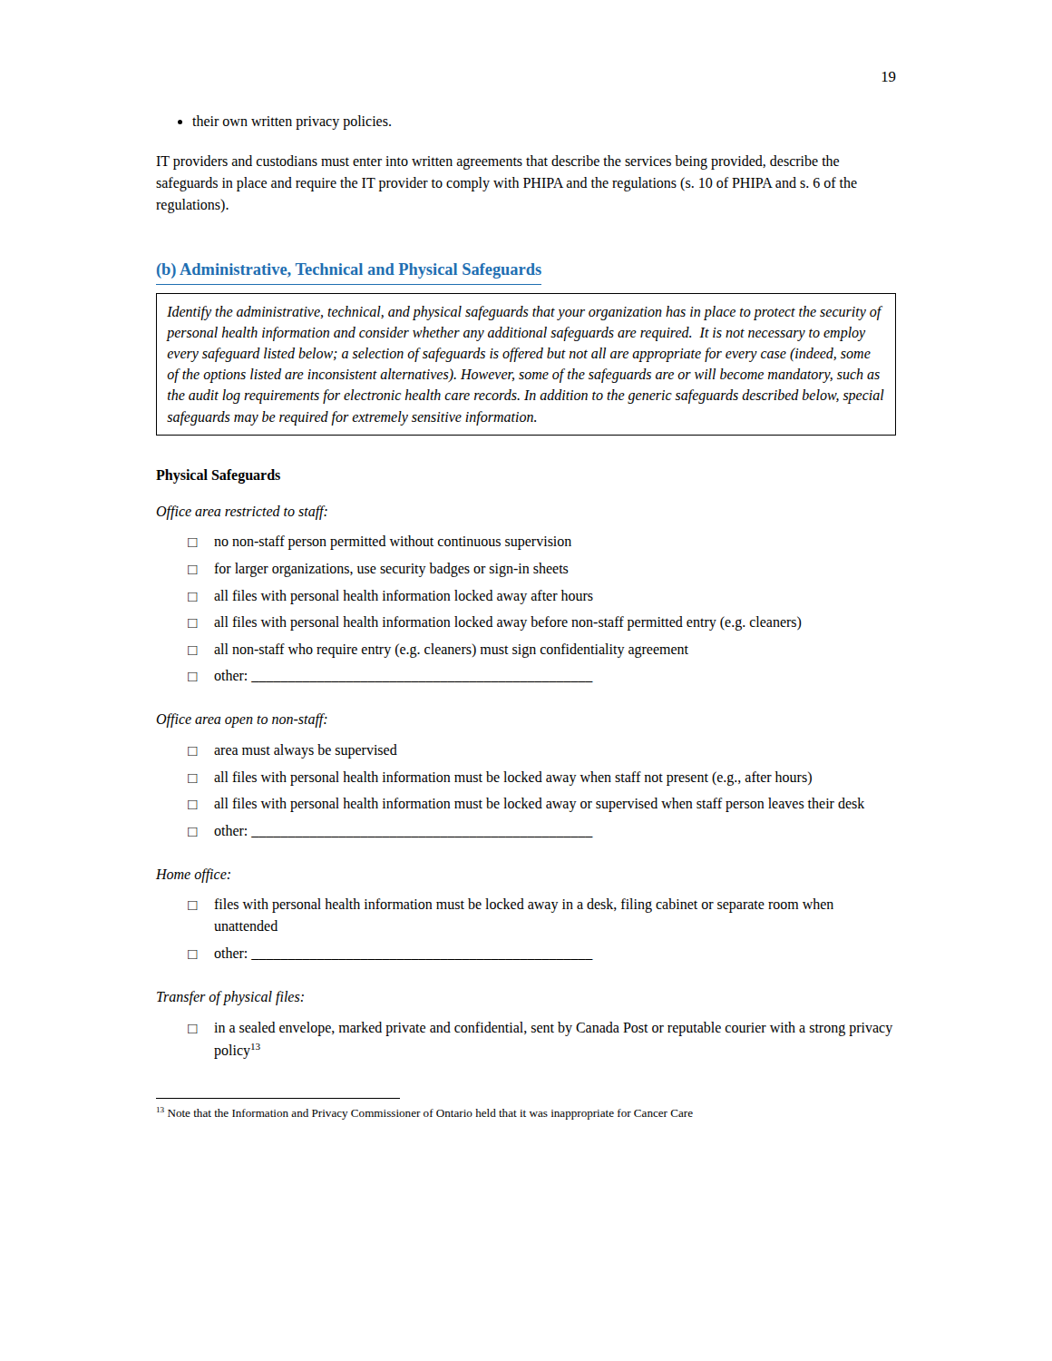19
their own written privacy policies.
IT providers and custodians must enter into written agreements that describe the services being provided, describe the safeguards in place and require the IT provider to comply with PHIPA and the regulations (s. 10 of PHIPA and s. 6 of the regulations).
(b) Administrative, Technical and Physical Safeguards
Identify the administrative, technical, and physical safeguards that your organization has in place to protect the security of personal health information and consider whether any additional safeguards are required. It is not necessary to employ every safeguard listed below; a selection of safeguards is offered but not all are appropriate for every case (indeed, some of the options listed are inconsistent alternatives). However, some of the safeguards are or will become mandatory, such as the audit log requirements for electronic health care records. In addition to the generic safeguards described below, special safeguards may be required for extremely sensitive information.
Physical Safeguards
Office area restricted to staff:
no non-staff person permitted without continuous supervision
for larger organizations, use security badges or sign-in sheets
all files with personal health information locked away after hours
all files with personal health information locked away before non-staff permitted entry (e.g. cleaners)
all non-staff who require entry (e.g. cleaners) must sign confidentiality agreement
other: _______________________________________________
Office area open to non-staff:
area must always be supervised
all files with personal health information must be locked away when staff not present (e.g., after hours)
all files with personal health information must be locked away or supervised when staff person leaves their desk
other: _______________________________________________
Home office:
files with personal health information must be locked away in a desk, filing cabinet or separate room when unattended
other: _______________________________________________
Transfer of physical files:
in a sealed envelope, marked private and confidential, sent by Canada Post or reputable courier with a strong privacy policy13
13 Note that the Information and Privacy Commissioner of Ontario held that it was inappropriate for Cancer Care